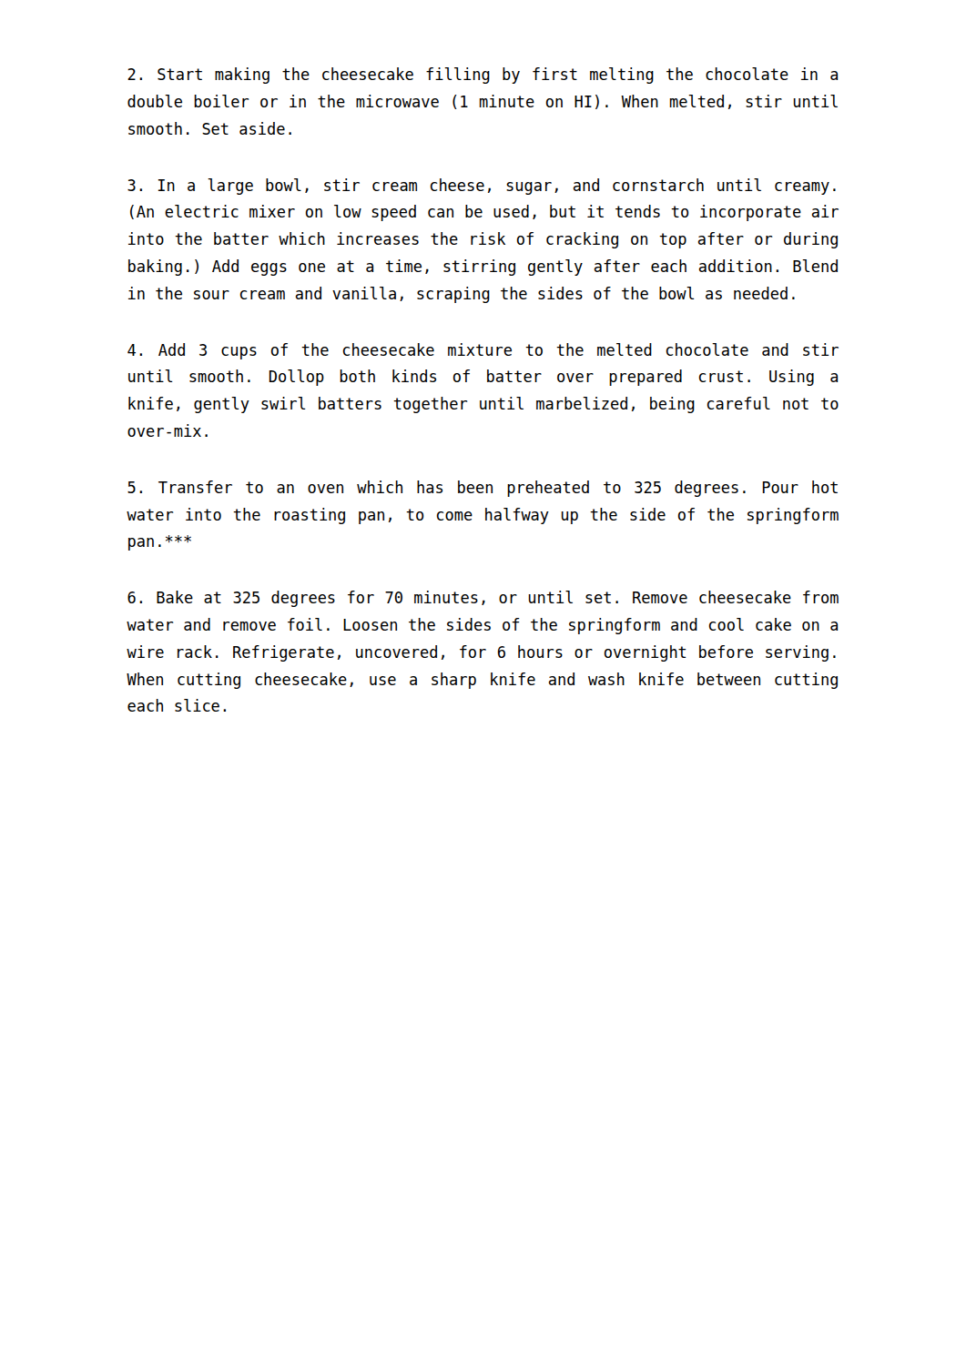2. Start making the cheesecake filling by first melting the chocolate in a double boiler or in the microwave (1 minute on HI). When melted, stir until smooth. Set aside.
3. In a large bowl, stir cream cheese, sugar, and cornstarch until creamy. (An electric mixer on low speed can be used, but it tends to incorporate air into the batter which increases the risk of cracking on top after or during baking.) Add eggs one at a time, stirring gently after each addition. Blend in the sour cream and vanilla, scraping the sides of the bowl as needed.
4. Add 3 cups of the cheesecake mixture to the melted chocolate and stir until smooth. Dollop both kinds of batter over prepared crust. Using a knife, gently swirl batters together until marbelized, being careful not to over-mix.
5. Transfer to an oven which has been preheated to 325 degrees. Pour hot water into the roasting pan, to come halfway up the side of the springform pan.***
6. Bake at 325 degrees for 70 minutes, or until set. Remove cheesecake from water and remove foil. Loosen the sides of the springform and cool cake on a wire rack. Refrigerate, uncovered, for 6 hours or overnight before serving. When cutting cheesecake, use a sharp knife and wash knife between cutting each slice.